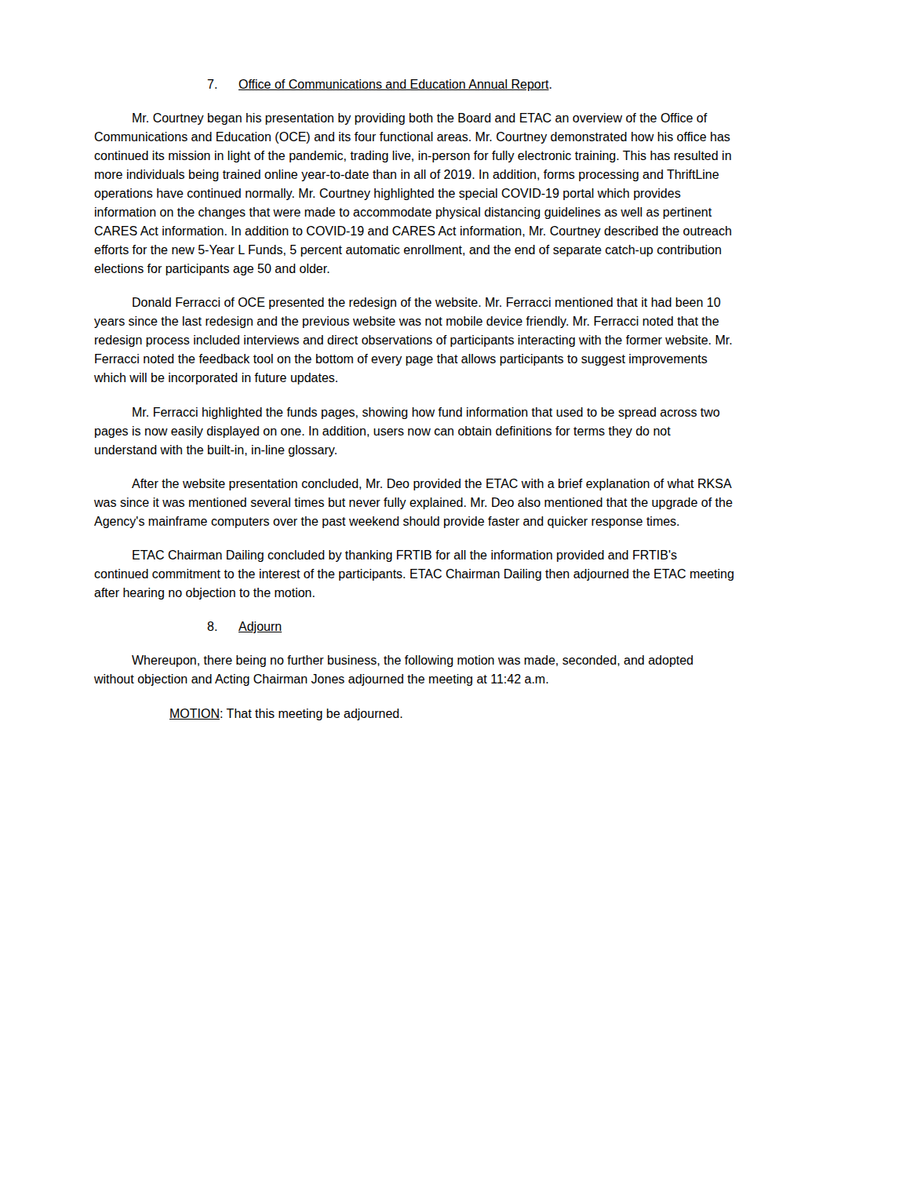7. Office of Communications and Education Annual Report.
Mr. Courtney began his presentation by providing both the Board and ETAC an overview of the Office of Communications and Education (OCE) and its four functional areas. Mr. Courtney demonstrated how his office has continued its mission in light of the pandemic, trading live, in-person for fully electronic training. This has resulted in more individuals being trained online year-to-date than in all of 2019. In addition, forms processing and ThriftLine operations have continued normally. Mr. Courtney highlighted the special COVID-19 portal which provides information on the changes that were made to accommodate physical distancing guidelines as well as pertinent CARES Act information. In addition to COVID-19 and CARES Act information, Mr. Courtney described the outreach efforts for the new 5-Year L Funds, 5 percent automatic enrollment, and the end of separate catch-up contribution elections for participants age 50 and older.
Donald Ferracci of OCE presented the redesign of the website. Mr. Ferracci mentioned that it had been 10 years since the last redesign and the previous website was not mobile device friendly. Mr. Ferracci noted that the redesign process included interviews and direct observations of participants interacting with the former website. Mr. Ferracci noted the feedback tool on the bottom of every page that allows participants to suggest improvements which will be incorporated in future updates.
Mr. Ferracci highlighted the funds pages, showing how fund information that used to be spread across two pages is now easily displayed on one. In addition, users now can obtain definitions for terms they do not understand with the built-in, in-line glossary.
After the website presentation concluded, Mr. Deo provided the ETAC with a brief explanation of what RKSA was since it was mentioned several times but never fully explained. Mr. Deo also mentioned that the upgrade of the Agency's mainframe computers over the past weekend should provide faster and quicker response times.
ETAC Chairman Dailing concluded by thanking FRTIB for all the information provided and FRTIB's continued commitment to the interest of the participants. ETAC Chairman Dailing then adjourned the ETAC meeting after hearing no objection to the motion.
8. Adjourn
Whereupon, there being no further business, the following motion was made, seconded, and adopted without objection and Acting Chairman Jones adjourned the meeting at 11:42 a.m.
MOTION: That this meeting be adjourned.